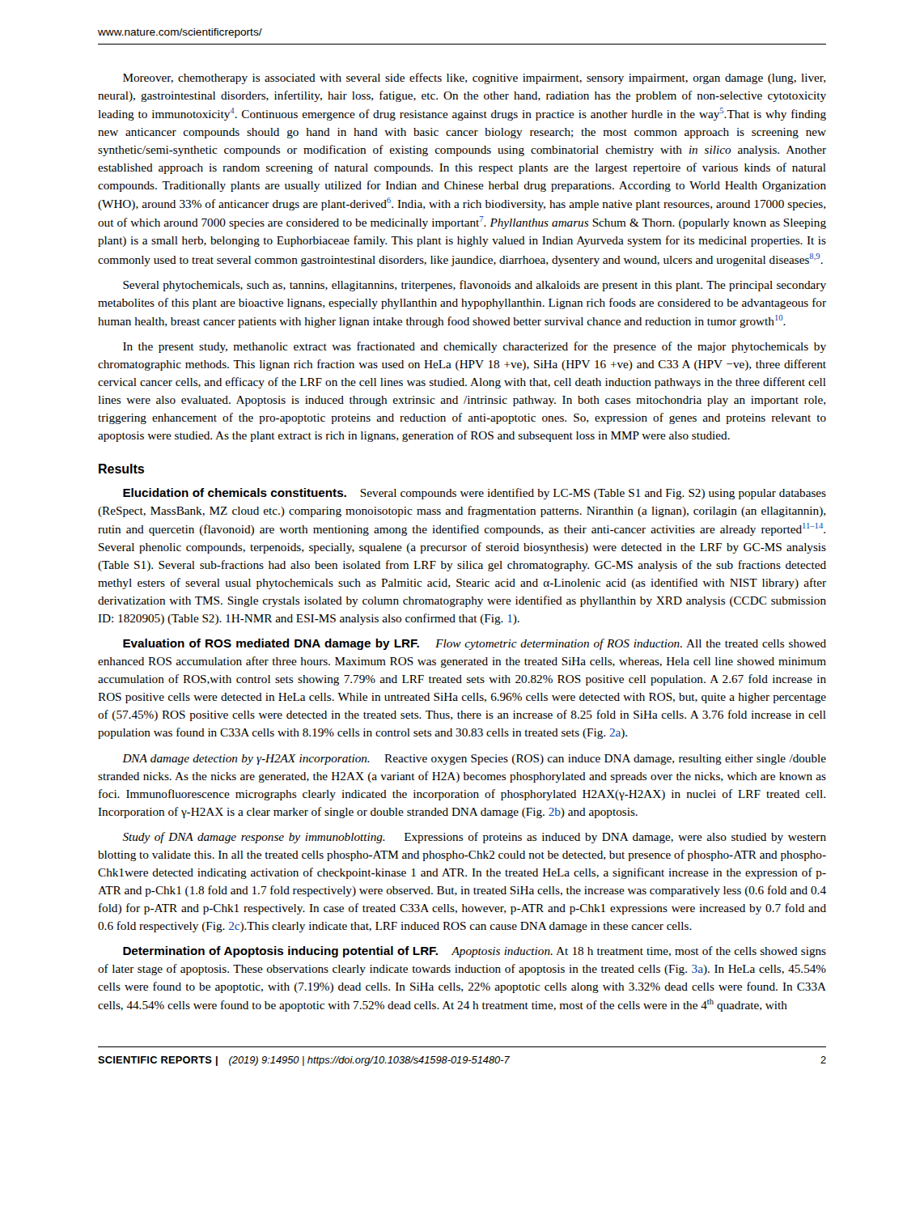www.nature.com/scientificreports/
Moreover, chemotherapy is associated with several side effects like, cognitive impairment, sensory impairment, organ damage (lung, liver, neural), gastrointestinal disorders, infertility, hair loss, fatigue, etc. On the other hand, radiation has the problem of non-selective cytotoxicity leading to immunotoxicity4. Continuous emergence of drug resistance against drugs in practice is another hurdle in the way5.That is why finding new anticancer compounds should go hand in hand with basic cancer biology research; the most common approach is screening new synthetic/semi-synthetic compounds or modification of existing compounds using combinatorial chemistry with in silico analysis. Another established approach is random screening of natural compounds. In this respect plants are the largest repertoire of various kinds of natural compounds. Traditionally plants are usually utilized for Indian and Chinese herbal drug preparations. According to World Health Organization (WHO), around 33% of anticancer drugs are plant-derived6. India, with a rich biodiversity, has ample native plant resources, around 17000 species, out of which around 7000 species are considered to be medicinally important7. Phyllanthus amarus Schum & Thorn. (popularly known as Sleeping plant) is a small herb, belonging to Euphorbiaceae family. This plant is highly valued in Indian Ayurveda system for its medicinal properties. It is commonly used to treat several common gastrointestinal disorders, like jaundice, diarrhoea, dysentery and wound, ulcers and urogenital diseases8,9.
Several phytochemicals, such as, tannins, ellagitannins, triterpenes, flavonoids and alkaloids are present in this plant. The principal secondary metabolites of this plant are bioactive lignans, especially phyllanthin and hypophyllanthin. Lignan rich foods are considered to be advantageous for human health, breast cancer patients with higher lignan intake through food showed better survival chance and reduction in tumor growth10.
In the present study, methanolic extract was fractionated and chemically characterized for the presence of the major phytochemicals by chromatographic methods. This lignan rich fraction was used on HeLa (HPV 18 +ve), SiHa (HPV 16 +ve) and C33 A (HPV −ve), three different cervical cancer cells, and efficacy of the LRF on the cell lines was studied. Along with that, cell death induction pathways in the three different cell lines were also evaluated. Apoptosis is induced through extrinsic and /intrinsic pathway. In both cases mitochondria play an important role, triggering enhancement of the pro-apoptotic proteins and reduction of anti-apoptotic ones. So, expression of genes and proteins relevant to apoptosis were studied. As the plant extract is rich in lignans, generation of ROS and subsequent loss in MMP were also studied.
Results
Elucidation of chemicals constituents. Several compounds were identified by LC-MS (Table S1 and Fig. S2) using popular databases (ReSpect, MassBank, MZ cloud etc.) comparing monoisotopic mass and fragmentation patterns. Niranthin (a lignan), corilagin (an ellagitannin), rutin and quercetin (flavonoid) are worth mentioning among the identified compounds, as their anti-cancer activities are already reported11–14. Several phenolic compounds, terpenoids, specially, squalene (a precursor of steroid biosynthesis) were detected in the LRF by GC-MS analysis (Table S1). Several sub-fractions had also been isolated from LRF by silica gel chromatography. GC-MS analysis of the sub fractions detected methyl esters of several usual phytochemicals such as Palmitic acid, Stearic acid and α-Linolenic acid (as identified with NIST library) after derivatization with TMS. Single crystals isolated by column chromatography were identified as phyllanthin by XRD analysis (CCDC submission ID: 1820905) (Table S2). 1H-NMR and ESI-MS analysis also confirmed that (Fig. 1).
Evaluation of ROS mediated DNA damage by LRF. Flow cytometric determination of ROS induction. All the treated cells showed enhanced ROS accumulation after three hours. Maximum ROS was generated in the treated SiHa cells, whereas, Hela cell line showed minimum accumulation of ROS,with control sets showing 7.79% and LRF treated sets with 20.82% ROS positive cell population. A 2.67 fold increase in ROS positive cells were detected in HeLa cells. While in untreated SiHa cells, 6.96% cells were detected with ROS, but, quite a higher percentage of (57.45%) ROS positive cells were detected in the treated sets. Thus, there is an increase of 8.25 fold in SiHa cells. A 3.76 fold increase in cell population was found in C33A cells with 8.19% cells in control sets and 30.83 cells in treated sets (Fig. 2a).
DNA damage detection by γ-H2AX incorporation. Reactive oxygen Species (ROS) can induce DNA damage, resulting either single /double stranded nicks. As the nicks are generated, the H2AX (a variant of H2A) becomes phosphorylated and spreads over the nicks, which are known as foci. Immunofluorescence micrographs clearly indicated the incorporation of phosphorylated H2AX(γ-H2AX) in nuclei of LRF treated cell. Incorporation of γ-H2AX is a clear marker of single or double stranded DNA damage (Fig. 2b) and apoptosis.
Study of DNA damage response by immunoblotting. Expressions of proteins as induced by DNA damage, were also studied by western blotting to validate this. In all the treated cells phospho-ATM and phospho-Chk2 could not be detected, but presence of phospho-ATR and phospho-Chk1were detected indicating activation of checkpoint-kinase 1 and ATR. In the treated HeLa cells, a significant increase in the expression of p-ATR and p-Chk1 (1.8 fold and 1.7 fold respectively) were observed. But, in treated SiHa cells, the increase was comparatively less (0.6 fold and 0.4 fold) for p-ATR and p-Chk1 respectively. In case of treated C33A cells, however, p-ATR and p-Chk1 expressions were increased by 0.7 fold and 0.6 fold respectively (Fig. 2c).This clearly indicate that, LRF induced ROS can cause DNA damage in these cancer cells.
Determination of Apoptosis inducing potential of LRF. Apoptosis induction. At 18 h treatment time, most of the cells showed signs of later stage of apoptosis. These observations clearly indicate towards induction of apoptosis in the treated cells (Fig. 3a). In HeLa cells, 45.54% cells were found to be apoptotic, with (7.19%) dead cells. In SiHa cells, 22% apoptotic cells along with 3.32% dead cells were found. In C33A cells, 44.54% cells were found to be apoptotic with 7.52% dead cells. At 24 h treatment time, most of the cells were in the 4th quadrate, with
SCIENTIFIC REPORTS | (2019) 9:14950 | https://doi.org/10.1038/s41598-019-51480-7 2